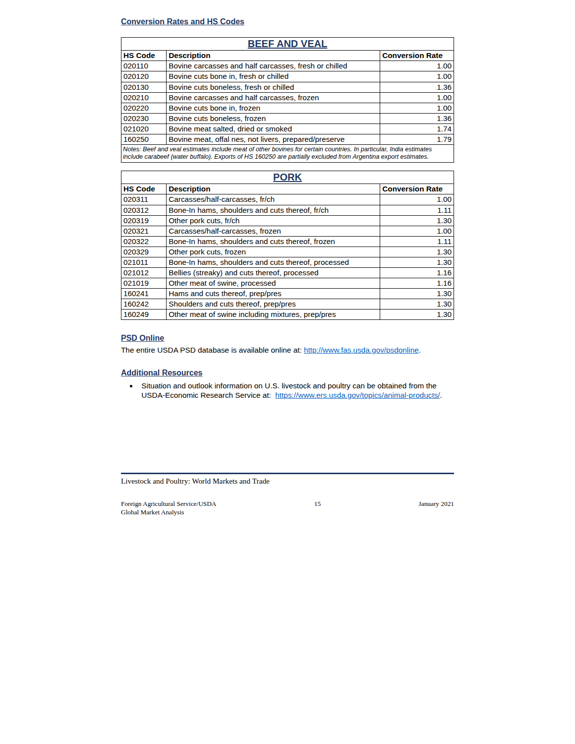Conversion Rates and HS Codes
| BEEF AND VEAL |
| HS Code | Description | Conversion Rate |
| 020110 | Bovine carcasses and half carcasses, fresh or chilled | 1.00 |
| 020120 | Bovine cuts bone in, fresh or chilled | 1.00 |
| 020130 | Bovine cuts boneless, fresh or chilled | 1.36 |
| 020210 | Bovine carcasses and half carcasses, frozen | 1.00 |
| 020220 | Bovine cuts bone in, frozen | 1.00 |
| 020230 | Bovine cuts boneless, frozen | 1.36 |
| 021020 | Bovine meat salted, dried or smoked | 1.74 |
| 160250 | Bovine meat, offal nes, not livers, prepared/preserve | 1.79 |
Notes: Beef and veal estimates include meat of other bovines for certain countries. In particular, India estimates include carabeef (water buffalo). Exports of HS 160250 are partially excluded from Argentina export estimates.
| PORK |
| HS Code | Description | Conversion Rate |
| 020311 | Carcasses/half-carcasses, fr/ch | 1.00 |
| 020312 | Bone-In hams, shoulders and cuts thereof, fr/ch | 1.11 |
| 020319 | Other pork cuts, fr/ch | 1.30 |
| 020321 | Carcasses/half-carcasses, frozen | 1.00 |
| 020322 | Bone-In hams, shoulders and cuts thereof, frozen | 1.11 |
| 020329 | Other pork cuts, frozen | 1.30 |
| 021011 | Bone-In hams, shoulders and cuts thereof, processed | 1.30 |
| 021012 | Bellies (streaky) and cuts thereof, processed | 1.16 |
| 021019 | Other meat of swine, processed | 1.16 |
| 160241 | Hams and cuts thereof, prep/pres | 1.30 |
| 160242 | Shoulders and cuts thereof, prep/pres | 1.30 |
| 160249 | Other meat of swine including mixtures, prep/pres | 1.30 |
PSD Online
The entire USDA PSD database is available online at: http://www.fas.usda.gov/psdonline.
Additional Resources
Situation and outlook information on U.S. livestock and poultry can be obtained from the USDA-Economic Research Service at: https://www.ers.usda.gov/topics/animal-products/.
Livestock and Poultry: World Markets and Trade
Foreign Agricultural Service/USDA
Global Market Analysis
15
January 2021